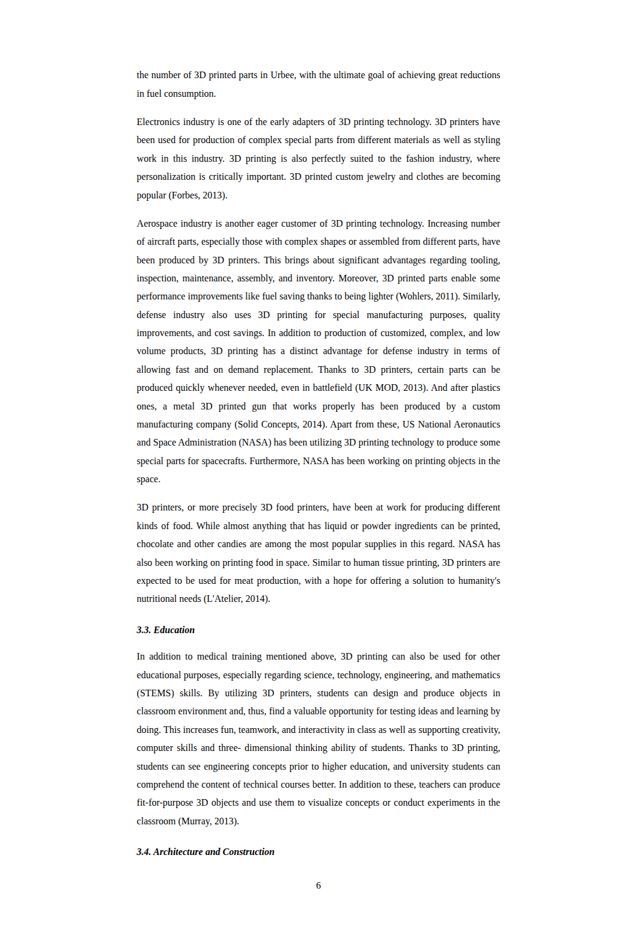the number of 3D printed parts in Urbee, with the ultimate goal of achieving great reductions in fuel consumption.
Electronics industry is one of the early adapters of 3D printing technology. 3D printers have been used for production of complex special parts from different materials as well as styling work in this industry. 3D printing is also perfectly suited to the fashion industry, where personalization is critically important. 3D printed custom jewelry and clothes are becoming popular (Forbes, 2013).
Aerospace industry is another eager customer of 3D printing technology. Increasing number of aircraft parts, especially those with complex shapes or assembled from different parts, have been produced by 3D printers. This brings about significant advantages regarding tooling, inspection, maintenance, assembly, and inventory. Moreover, 3D printed parts enable some performance improvements like fuel saving thanks to being lighter (Wohlers, 2011). Similarly, defense industry also uses 3D printing for special manufacturing purposes, quality improvements, and cost savings. In addition to production of customized, complex, and low volume products, 3D printing has a distinct advantage for defense industry in terms of allowing fast and on demand replacement. Thanks to 3D printers, certain parts can be produced quickly whenever needed, even in battlefield (UK MOD, 2013). And after plastics ones, a metal 3D printed gun that works properly has been produced by a custom manufacturing company (Solid Concepts, 2014). Apart from these, US National Aeronautics and Space Administration (NASA) has been utilizing 3D printing technology to produce some special parts for spacecrafts. Furthermore, NASA has been working on printing objects in the space.
3D printers, or more precisely 3D food printers, have been at work for producing different kinds of food. While almost anything that has liquid or powder ingredients can be printed, chocolate and other candies are among the most popular supplies in this regard. NASA has also been working on printing food in space. Similar to human tissue printing, 3D printers are expected to be used for meat production, with a hope for offering a solution to humanity's nutritional needs (L'Atelier, 2014).
3.3. Education
In addition to medical training mentioned above, 3D printing can also be used for other educational purposes, especially regarding science, technology, engineering, and mathematics (STEMS) skills. By utilizing 3D printers, students can design and produce objects in classroom environment and, thus, find a valuable opportunity for testing ideas and learning by doing. This increases fun, teamwork, and interactivity in class as well as supporting creativity, computer skills and three- dimensional thinking ability of students. Thanks to 3D printing, students can see engineering concepts prior to higher education, and university students can comprehend the content of technical courses better. In addition to these, teachers can produce fit-for-purpose 3D objects and use them to visualize concepts or conduct experiments in the classroom (Murray, 2013).
3.4. Architecture and Construction
6